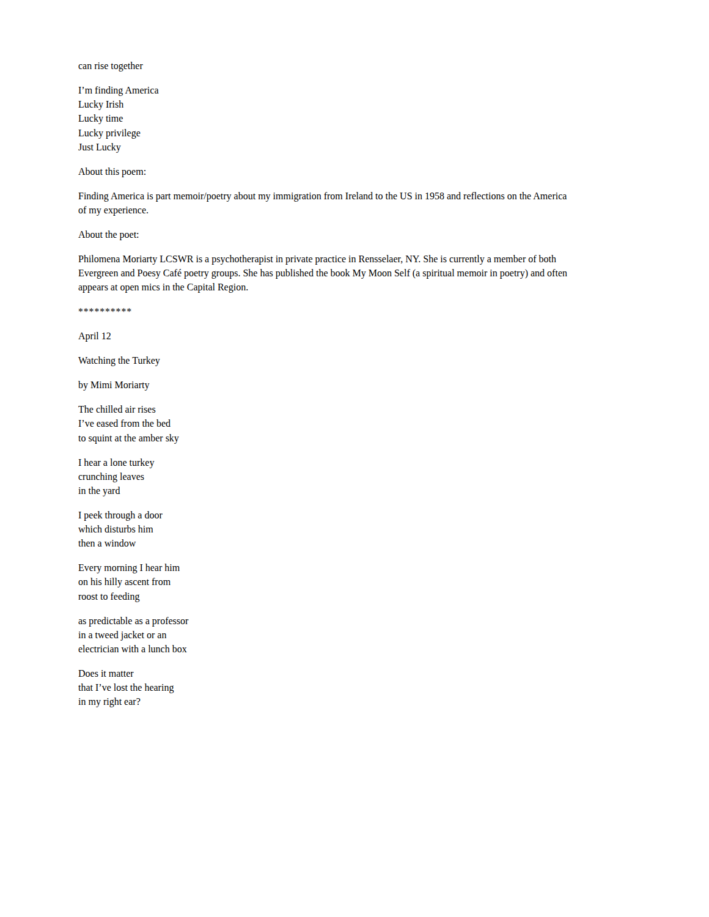can rise together
I’m finding America
Lucky Irish
Lucky time
Lucky privilege
Just Lucky
About this poem:
Finding America is part memoir/poetry about my immigration from Ireland to the US in 1958 and reflections on the America of my experience.
About the poet:
Philomena Moriarty LCSWR is a psychotherapist in private practice in Rensselaer, NY. She is currently a member of both Evergreen and Poesy Café poetry groups. She has published the book My Moon Self (a spiritual memoir in poetry) and often appears at open mics in the Capital Region.
**********
April 12
Watching the Turkey
by Mimi Moriarty
The chilled air rises
I’ve eased from the bed
to squint at the amber sky
I hear a lone turkey
crunching leaves
in the yard
I peek through a door
which disturbs him
then a window
Every morning I hear him
on his hilly ascent from
roost to feeding
as predictable as a professor
in a tweed jacket or an
electrician with a lunch box
Does it matter
that I’ve lost the hearing
in my right ear?